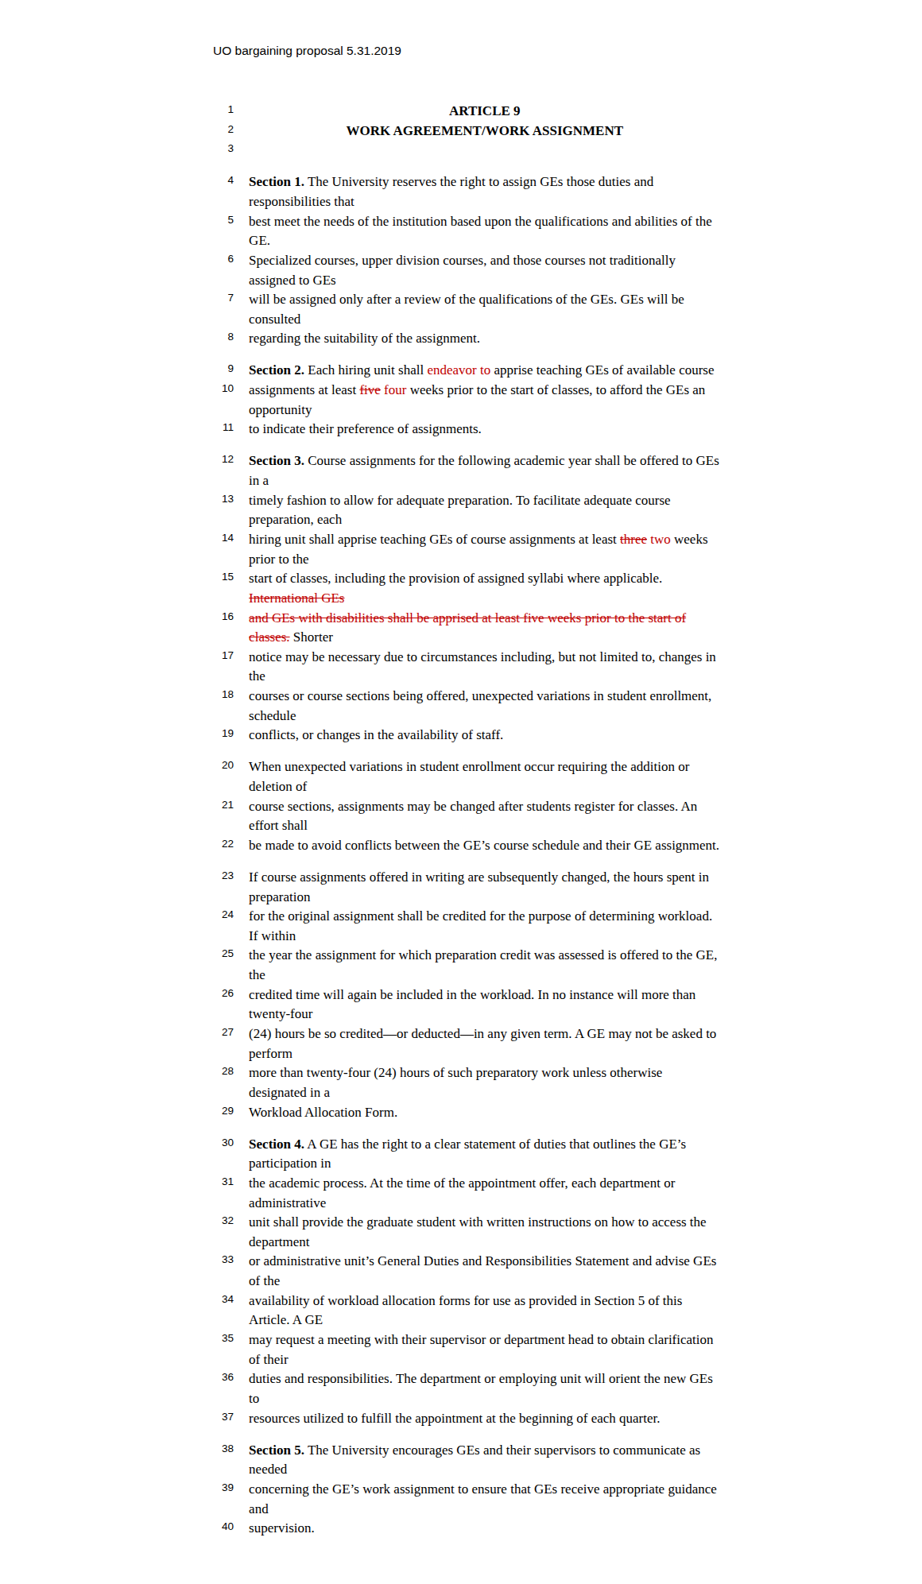UO bargaining proposal 5.31.2019
1 ARTICLE 9
2 WORK AGREEMENT/WORK ASSIGNMENT
3
4 Section 1. The University reserves the right to assign GEs those duties and responsibilities that
5 best meet the needs of the institution based upon the qualifications and abilities of the GE.
6 Specialized courses, upper division courses, and those courses not traditionally assigned to GEs
7 will be assigned only after a review of the qualifications of the GEs. GEs will be consulted
8 regarding the suitability of the assignment.
9 Section 2. Each hiring unit shall endeavor to apprise teaching GEs of available course
10 assignments at least five four weeks prior to the start of classes, to afford the GEs an opportunity
11 to indicate their preference of assignments.
12 Section 3. Course assignments for the following academic year shall be offered to GEs in a
13 timely fashion to allow for adequate preparation. To facilitate adequate course preparation, each
14 hiring unit shall apprise teaching GEs of course assignments at least three two weeks prior to the
15 start of classes, including the provision of assigned syllabi where applicable. International GEs
16 and GEs with disabilities shall be apprised at least five weeks prior to the start of classes. Shorter
17 notice may be necessary due to circumstances including, but not limited to, changes in the
18 courses or course sections being offered, unexpected variations in student enrollment, schedule
19 conflicts, or changes in the availability of staff.
20 When unexpected variations in student enrollment occur requiring the addition or deletion of
21 course sections, assignments may be changed after students register for classes. An effort shall
22 be made to avoid conflicts between the GE’s course schedule and their GE assignment.
23 If course assignments offered in writing are subsequently changed, the hours spent in preparation
24 for the original assignment shall be credited for the purpose of determining workload. If within
25 the year the assignment for which preparation credit was assessed is offered to the GE, the
26 credited time will again be included in the workload. In no instance will more than twenty-four
27(24) hours be so credited—or deducted—in any given term. A GE may not be asked to perform
28 more than twenty-four (24) hours of such preparatory work unless otherwise designated in a
29 Workload Allocation Form.
30 Section 4. A GE has the right to a clear statement of duties that outlines the GE’s participation in
31 the academic process. At the time of the appointment offer, each department or administrative
32 unit shall provide the graduate student with written instructions on how to access the department
33 or administrative unit’s General Duties and Responsibilities Statement and advise GEs of the
34 availability of workload allocation forms for use as provided in Section 5 of this Article. A GE
35 may request a meeting with their supervisor or department head to obtain clarification of their
36 duties and responsibilities. The department or employing unit will orient the new GEs to
37 resources utilized to fulfill the appointment at the beginning of each quarter.
38 Section 5. The University encourages GEs and their supervisors to communicate as needed
39 concerning the GE’s work assignment to ensure that GEs receive appropriate guidance and
40 supervision.